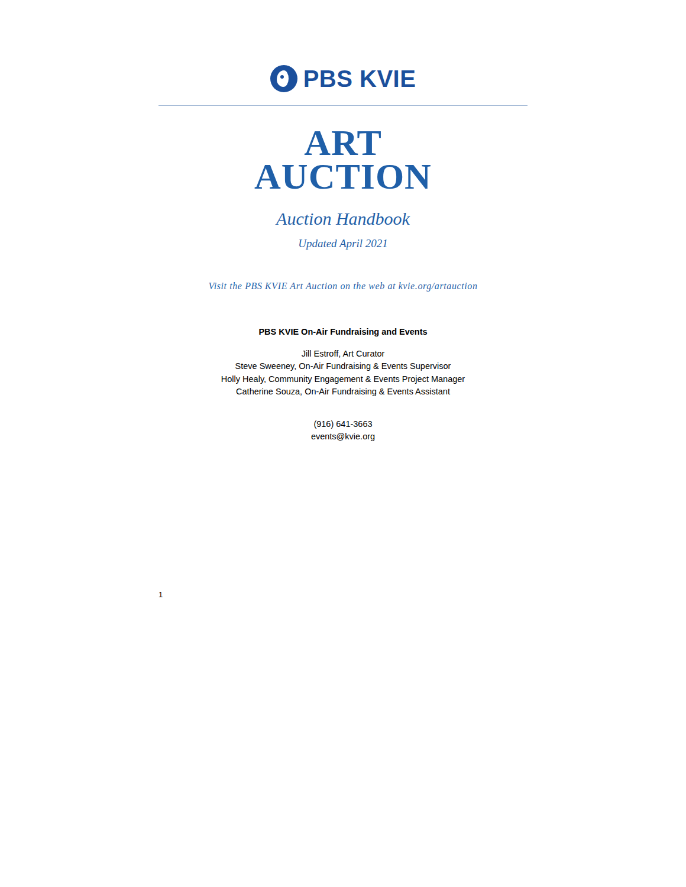PBS KVIE
ART AUCTION
Auction Handbook
Updated April 2021
Visit the PBS KVIE Art Auction on the web at kvie.org/artauction
PBS KVIE On-Air Fundraising and Events
Jill Estroff, Art Curator
Steve Sweeney, On-Air Fundraising & Events Supervisor
Holly Healy, Community Engagement & Events Project Manager
Catherine Souza, On-Air Fundraising & Events Assistant
(916) 641-3663
events@kvie.org
1